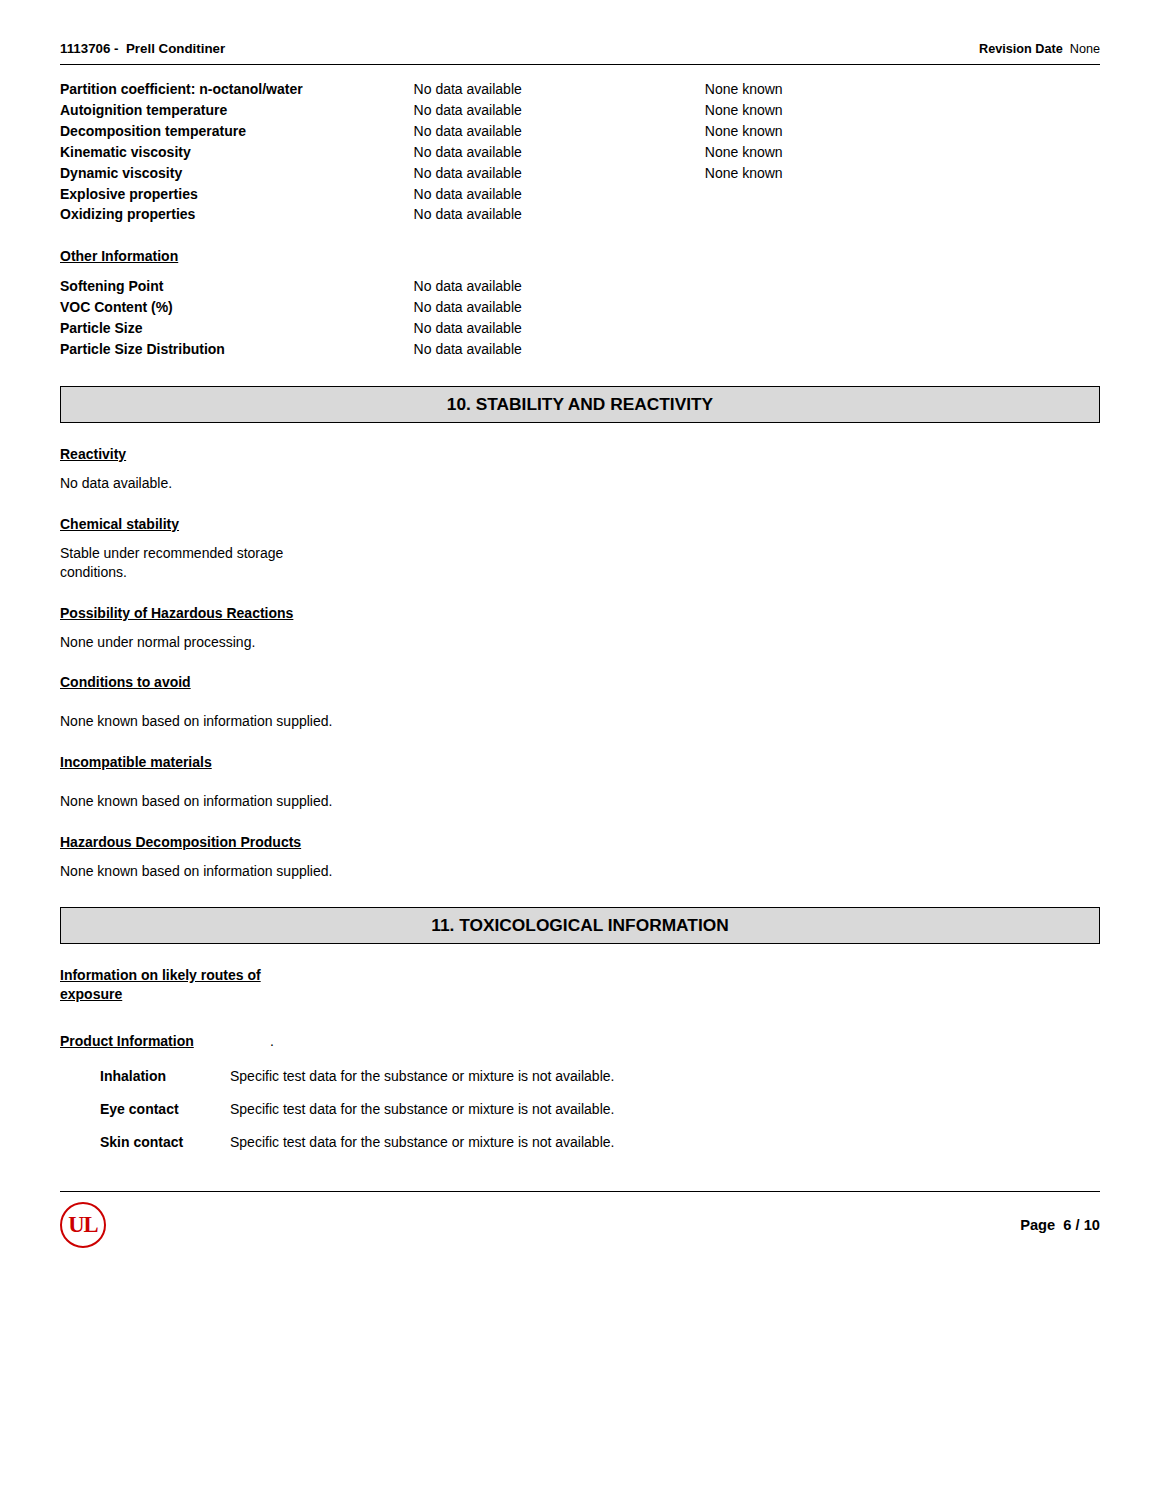1113706 - Prell Conditiner
Revision Date None
| Partition coefficient: n-octanol/water | No data available | None known |
| Autoignition temperature | No data available | None known |
| Decomposition temperature | No data available | None known |
| Kinematic viscosity | No data available | None known |
| Dynamic viscosity | No data available | None known |
| Explosive properties | No data available | |
| Oxidizing properties | No data available | |
Other Information
| Softening Point | No data available | |
| VOC Content (%) | No data available | |
| Particle Size | No data available | |
| Particle Size Distribution | No data available | |
10. STABILITY AND REACTIVITY
Reactivity
No data available.
Chemical stability
Stable under recommended storage
conditions.
Possibility of Hazardous Reactions
None under normal processing.
Conditions to avoid
None known based on information supplied.
Incompatible materials
None known based on information supplied.
Hazardous Decomposition Products
None known based on information supplied.
11. TOXICOLOGICAL INFORMATION
Information on likely routes of
exposure
Product Information
.
Inhalation
Specific test data for the substance or mixture is not available.
Eye contact
Specific test data for the substance or mixture is not available.
Skin contact
Specific test data for the substance or mixture is not available.
UL
Page 6 / 10